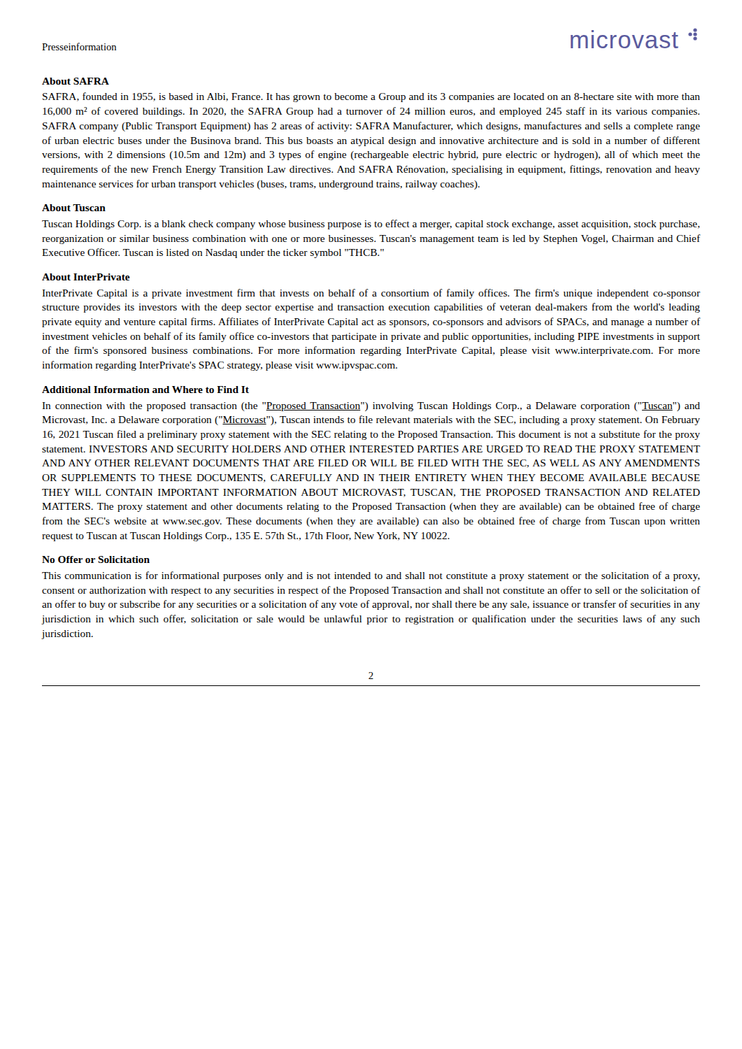Presseinformation
microvast
About SAFRA
SAFRA, founded in 1955, is based in Albi, France. It has grown to become a Group and its 3 companies are located on an 8-hectare site with more than 16,000 m² of covered buildings. In 2020, the SAFRA Group had a turnover of 24 million euros, and employed 245 staff in its various companies. SAFRA company (Public Transport Equipment) has 2 areas of activity: SAFRA Manufacturer, which designs, manufactures and sells a complete range of urban electric buses under the Businova brand. This bus boasts an atypical design and innovative architecture and is sold in a number of different versions, with 2 dimensions (10.5m and 12m) and 3 types of engine (rechargeable electric hybrid, pure electric or hydrogen), all of which meet the requirements of the new French Energy Transition Law directives. And SAFRA Rénovation, specialising in equipment, fittings, renovation and heavy maintenance services for urban transport vehicles (buses, trams, underground trains, railway coaches).
About Tuscan
Tuscan Holdings Corp. is a blank check company whose business purpose is to effect a merger, capital stock exchange, asset acquisition, stock purchase, reorganization or similar business combination with one or more businesses. Tuscan's management team is led by Stephen Vogel, Chairman and Chief Executive Officer. Tuscan is listed on Nasdaq under the ticker symbol "THCB."
About InterPrivate
InterPrivate Capital is a private investment firm that invests on behalf of a consortium of family offices. The firm's unique independent co-sponsor structure provides its investors with the deep sector expertise and transaction execution capabilities of veteran deal-makers from the world's leading private equity and venture capital firms. Affiliates of InterPrivate Capital act as sponsors, co-sponsors and advisors of SPACs, and manage a number of investment vehicles on behalf of its family office co-investors that participate in private and public opportunities, including PIPE investments in support of the firm's sponsored business combinations. For more information regarding InterPrivate Capital, please visit www.interprivate.com. For more information regarding InterPrivate's SPAC strategy, please visit www.ipvspac.com.
Additional Information and Where to Find It
In connection with the proposed transaction (the "Proposed Transaction") involving Tuscan Holdings Corp., a Delaware corporation ("Tuscan") and Microvast, Inc. a Delaware corporation ("Microvast"), Tuscan intends to file relevant materials with the SEC, including a proxy statement. On February 16, 2021 Tuscan filed a preliminary proxy statement with the SEC relating to the Proposed Transaction. This document is not a substitute for the proxy statement. INVESTORS AND SECURITY HOLDERS AND OTHER INTERESTED PARTIES ARE URGED TO READ THE PROXY STATEMENT AND ANY OTHER RELEVANT DOCUMENTS THAT ARE FILED OR WILL BE FILED WITH THE SEC, AS WELL AS ANY AMENDMENTS OR SUPPLEMENTS TO THESE DOCUMENTS, CAREFULLY AND IN THEIR ENTIRETY WHEN THEY BECOME AVAILABLE BECAUSE THEY WILL CONTAIN IMPORTANT INFORMATION ABOUT MICROVAST, TUSCAN, THE PROPOSED TRANSACTION AND RELATED MATTERS. The proxy statement and other documents relating to the Proposed Transaction (when they are available) can be obtained free of charge from the SEC's website at www.sec.gov. These documents (when they are available) can also be obtained free of charge from Tuscan upon written request to Tuscan at Tuscan Holdings Corp., 135 E. 57th St., 17th Floor, New York, NY 10022.
No Offer or Solicitation
This communication is for informational purposes only and is not intended to and shall not constitute a proxy statement or the solicitation of a proxy, consent or authorization with respect to any securities in respect of the Proposed Transaction and shall not constitute an offer to sell or the solicitation of an offer to buy or subscribe for any securities or a solicitation of any vote of approval, nor shall there be any sale, issuance or transfer of securities in any jurisdiction in which such offer, solicitation or sale would be unlawful prior to registration or qualification under the securities laws of any such jurisdiction.
2